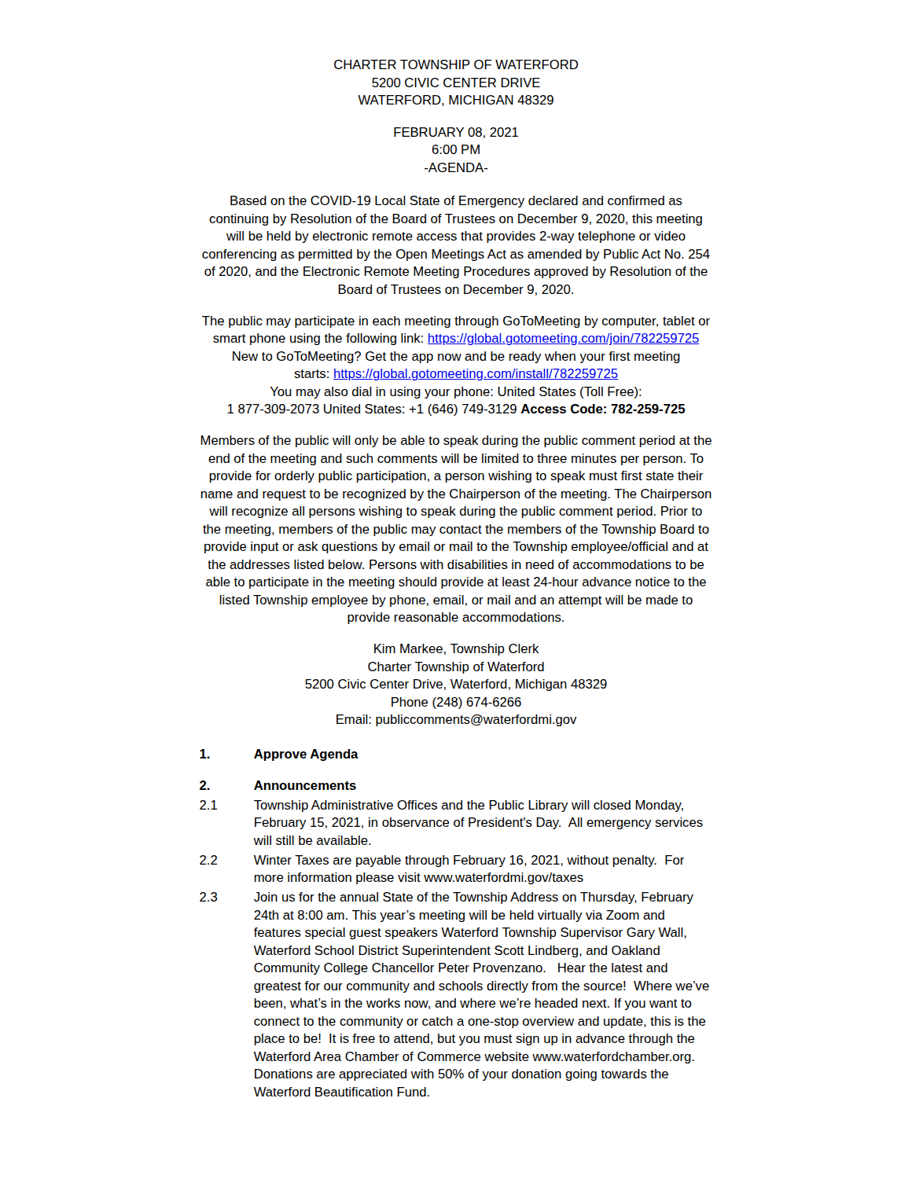CHARTER TOWNSHIP OF WATERFORD
5200 CIVIC CENTER DRIVE
WATERFORD, MICHIGAN 48329
FEBRUARY 08, 2021
6:00 PM
-AGENDA-
Based on the COVID-19 Local State of Emergency declared and confirmed as continuing by Resolution of the Board of Trustees on December 9, 2020, this meeting will be held by electronic remote access that provides 2-way telephone or video conferencing as permitted by the Open Meetings Act as amended by Public Act No. 254 of 2020, and the Electronic Remote Meeting Procedures approved by Resolution of the Board of Trustees on December 9, 2020.
The public may participate in each meeting through GoToMeeting by computer, tablet or smart phone using the following link: https://global.gotomeeting.com/join/782259725
New to GoToMeeting? Get the app now and be ready when your first meeting
starts: https://global.gotomeeting.com/install/782259725
You may also dial in using your phone: United States (Toll Free):
1 877-309-2073 United States: +1 (646) 749-3129 Access Code: 782-259-725
Members of the public will only be able to speak during the public comment period at the end of the meeting and such comments will be limited to three minutes per person. To provide for orderly public participation, a person wishing to speak must first state their name and request to be recognized by the Chairperson of the meeting. The Chairperson will recognize all persons wishing to speak during the public comment period. Prior to the meeting, members of the public may contact the members of the Township Board to provide input or ask questions by email or mail to the Township employee/official and at the addresses listed below. Persons with disabilities in need of accommodations to be able to participate in the meeting should provide at least 24-hour advance notice to the listed Township employee by phone, email, or mail and an attempt will be made to provide reasonable accommodations.
Kim Markee, Township Clerk
Charter Township of Waterford
5200 Civic Center Drive, Waterford, Michigan 48329
Phone (248) 674-6266
Email: publiccomments@waterfordmi.gov
1.
Approve Agenda
2.
Announcements
2.1
Township Administrative Offices and the Public Library will closed Monday, February 15, 2021, in observance of President's Day. All emergency services will still be available.
2.2
Winter Taxes are payable through February 16, 2021, without penalty. For more information please visit www.waterfordmi.gov/taxes
2.3
Join us for the annual State of the Township Address on Thursday, February 24th at 8:00 am. This year’s meeting will be held virtually via Zoom and features special guest speakers Waterford Township Supervisor Gary Wall, Waterford School District Superintendent Scott Lindberg, and Oakland Community College Chancellor Peter Provenzano. Hear the latest and greatest for our community and schools directly from the source! Where we’ve been, what’s in the works now, and where we’re headed next. If you want to connect to the community or catch a one-stop overview and update, this is the place to be! It is free to attend, but you must sign up in advance through the Waterford Area Chamber of Commerce website www.waterfordchamber.org. Donations are appreciated with 50% of your donation going towards the Waterford Beautification Fund.